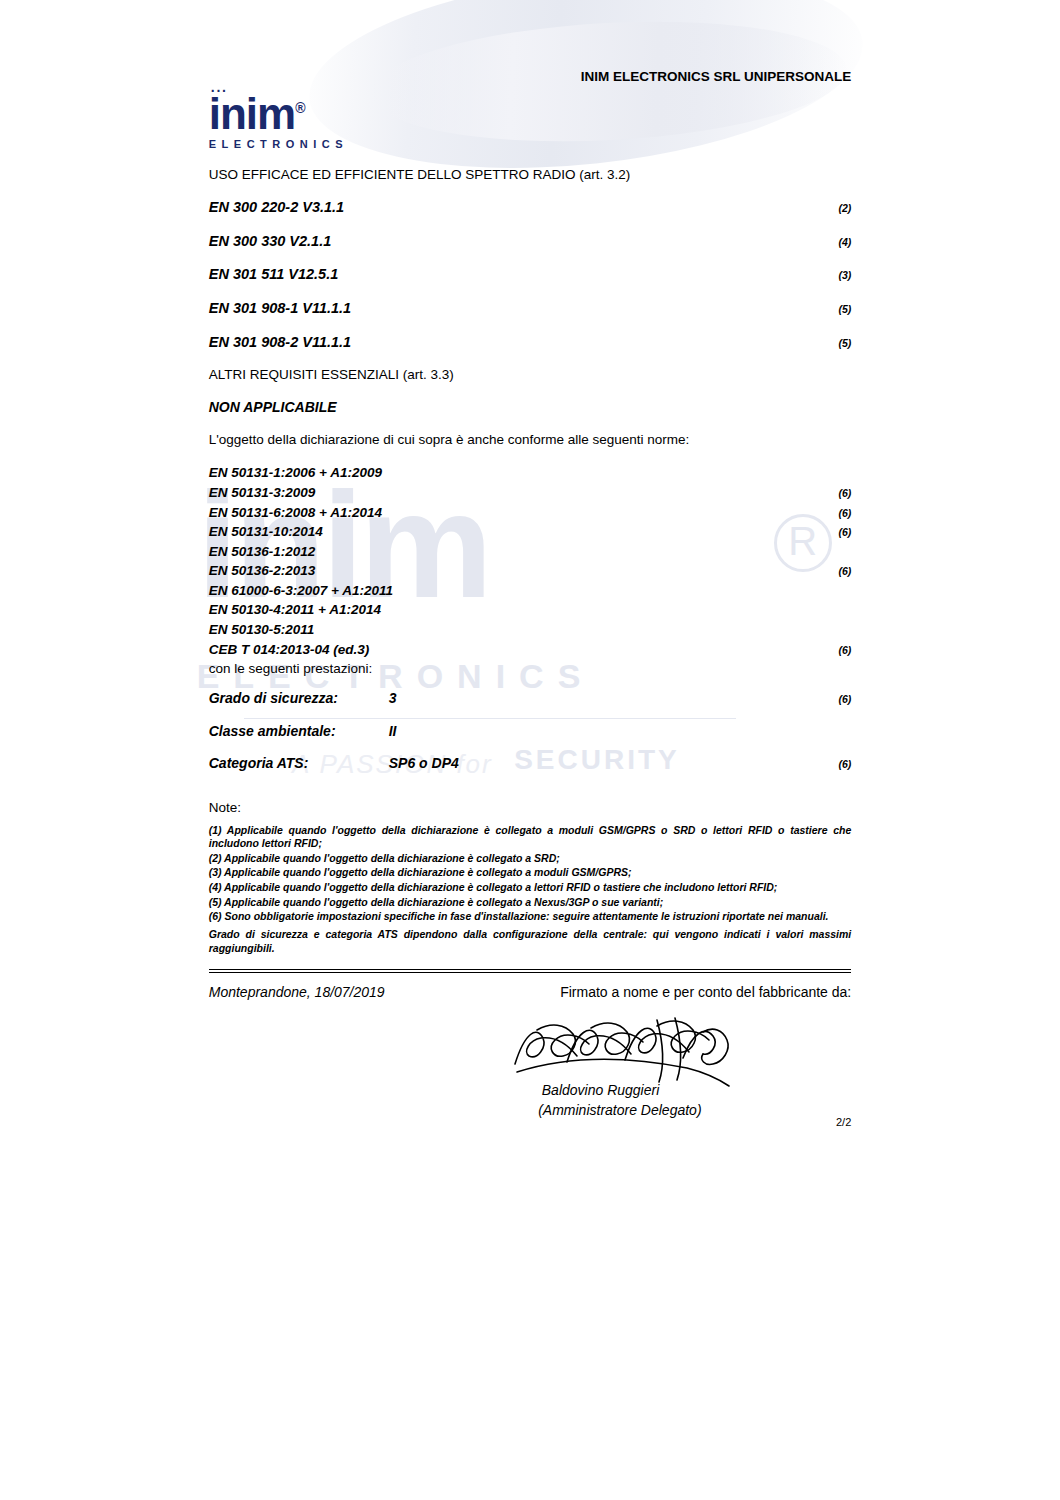inim
ELECTRONICS
A PASSION for
SECURITY
R
INIM ELECTRONICS SRL UNIPERSONALE
···inim®
ELECTRONICS
USO EFFICACE ED EFFICIENTE DELLO SPETTRO RADIO (art. 3.2)
EN 300 220-2 V3.1.1 (2)
EN 300 330 V2.1.1 (4)
EN 301 511 V12.5.1 (3)
EN 301 908-1 V11.1.1 (5)
EN 301 908-2 V11.1.1 (5)
ALTRI REQUISITI ESSENZIALI (art. 3.3)
NON APPLICABILE
L'oggetto della dichiarazione di cui sopra è anche conforme alle seguenti norme:
| EN 50131-1:2006 + A1:2009 | |
| EN 50131-3:2009 | (6) |
| EN 50131-6:2008 + A1:2014 | (6) |
| EN 50131-10:2014 | (6) |
| EN 50136-1:2012 | |
| EN 50136-2:2013 | (6) |
| EN 61000-6-3:2007 + A1:2011 | |
| EN 50130-4:2011 + A1:2014 | |
| EN 50130-5:2011 | |
| CEB T 014:2013-04 (ed.3) | (6) |
| con le seguenti prestazioni: | |
Grado di sicurezza: 3 (6)
Classe ambientale: II
Categoria ATS: SP6 o DP4 (6)
Note:
(1) Applicabile quando l'oggetto della dichiarazione è collegato a moduli GSM/GPRS o SRD o lettori RFID o tastiere che includono lettori RFID;
(2) Applicabile quando l'oggetto della dichiarazione è collegato a SRD;
(3) Applicabile quando l'oggetto della dichiarazione è collegato a moduli GSM/GPRS;
(4) Applicabile quando l'oggetto della dichiarazione è collegato a lettori RFID o tastiere che includono lettori RFID;
(5) Applicabile quando l'oggetto della dichiarazione è collegato a Nexus/3GP o sue varianti;
(6) Sono obbligatorie impostazioni specifiche in fase d'installazione: seguire attentamente le istruzioni riportate nei manuali.
Grado di sicurezza e categoria ATS dipendono dalla configurazione della centrale: qui vengono indicati i valori massimi raggiungibili.
Monteprandone, 18/07/2019 Firmato a nome e per conto del fabbricante da:
Baldovino Ruggieri
(Amministratore Delegato)
2/2